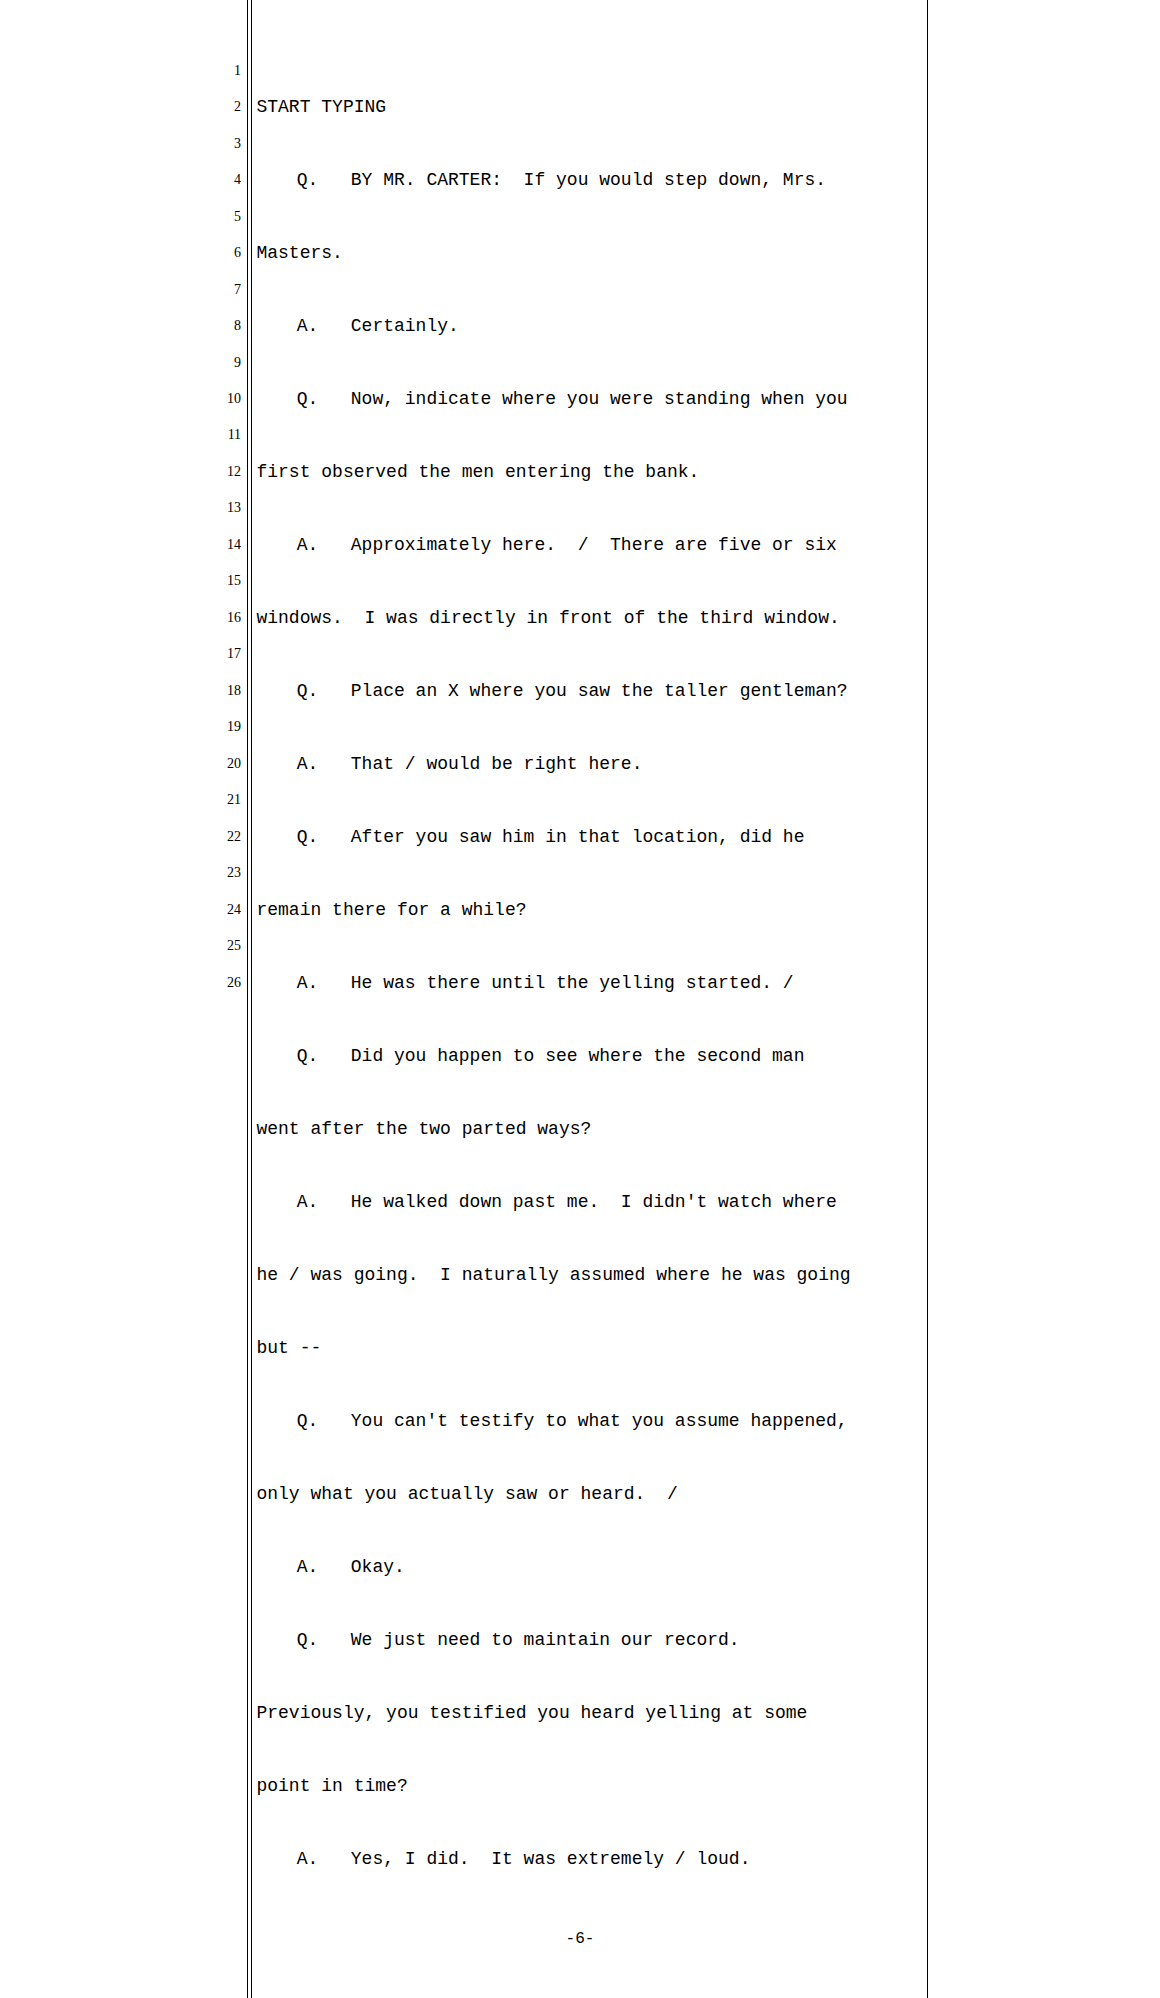1
2
3
4
5
6
7
8
9
10
11
12
13
14
15
16
17
18
19
20
21
22
23
24
25
26
START TYPING
Q. BY MR. CARTER: If you would step down, Mrs.
Masters.
A. Certainly.
Q. Now, indicate where you were standing when you
first observed the men entering the bank.
A. Approximately here. / There are five or six
windows. I was directly in front of the third window.
Q. Place an X where you saw the taller gentleman?
A. That / would be right here.
Q. After you saw him in that location, did he
remain there for a while?
A. He was there until the yelling started. /
Q. Did you happen to see where the second man
went after the two parted ways?
A. He walked down past me. I didn't watch where
he / was going. I naturally assumed where he was going
but --
Q. You can't testify to what you assume happened,
only what you actually saw or heard. /
A. Okay.
Q. We just need to maintain our record.
Previously, you testified you heard yelling at some
point in time?
A. Yes, I did. It was extremely / loud.
-6-